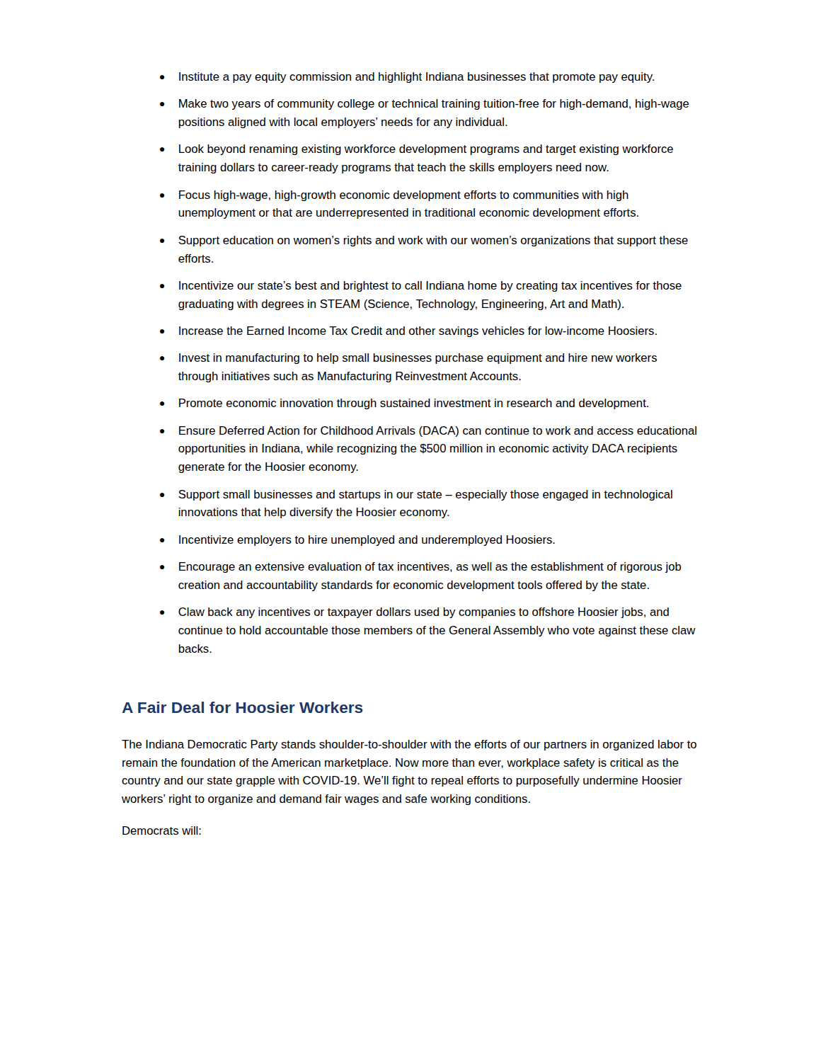Institute a pay equity commission and highlight Indiana businesses that promote pay equity.
Make two years of community college or technical training tuition-free for high-demand, high-wage positions aligned with local employers’ needs for any individual.
Look beyond renaming existing workforce development programs and target existing workforce training dollars to career-ready programs that teach the skills employers need now.
Focus high-wage, high-growth economic development efforts to communities with high unemployment or that are underrepresented in traditional economic development efforts.
Support education on women’s rights and work with our women’s organizations that support these efforts.
Incentivize our state’s best and brightest to call Indiana home by creating tax incentives for those graduating with degrees in STEAM (Science, Technology, Engineering, Art and Math).
Increase the Earned Income Tax Credit and other savings vehicles for low-income Hoosiers.
Invest in manufacturing to help small businesses purchase equipment and hire new workers through initiatives such as Manufacturing Reinvestment Accounts.
Promote economic innovation through sustained investment in research and development.
Ensure Deferred Action for Childhood Arrivals (DACA) can continue to work and access educational opportunities in Indiana, while recognizing the $500 million in economic activity DACA recipients generate for the Hoosier economy.
Support small businesses and startups in our state – especially those engaged in technological innovations that help diversify the Hoosier economy.
Incentivize employers to hire unemployed and underemployed Hoosiers.
Encourage an extensive evaluation of tax incentives, as well as the establishment of rigorous job creation and accountability standards for economic development tools offered by the state.
Claw back any incentives or taxpayer dollars used by companies to offshore Hoosier jobs, and continue to hold accountable those members of the General Assembly who vote against these claw backs.
A Fair Deal for Hoosier Workers
The Indiana Democratic Party stands shoulder-to-shoulder with the efforts of our partners in organized labor to remain the foundation of the American marketplace. Now more than ever, workplace safety is critical as the country and our state grapple with COVID-19. We’ll fight to repeal efforts to purposefully undermine Hoosier workers’ right to organize and demand fair wages and safe working conditions.
Democrats will: